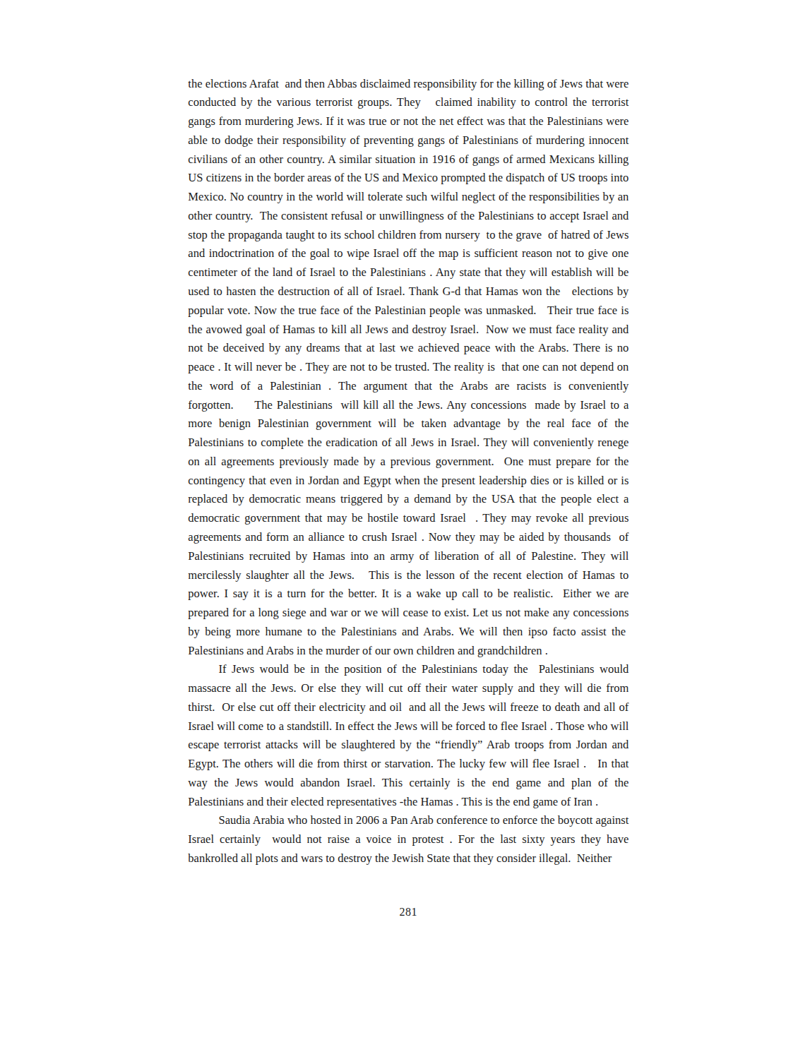the elections Arafat and then Abbas disclaimed responsibility for the killing of Jews that were conducted by the various terrorist groups. They claimed inability to control the terrorist gangs from murdering Jews. If it was true or not the net effect was that the Palestinians were able to dodge their responsibility of preventing gangs of Palestinians of murdering innocent civilians of an other country. A similar situation in 1916 of gangs of armed Mexicans killing US citizens in the border areas of the US and Mexico prompted the dispatch of US troops into Mexico. No country in the world will tolerate such wilful neglect of the responsibilities by an other country. The consistent refusal or unwillingness of the Palestinians to accept Israel and stop the propaganda taught to its school children from nursery to the grave of hatred of Jews and indoctrination of the goal to wipe Israel off the map is sufficient reason not to give one centimeter of the land of Israel to the Palestinians . Any state that they will establish will be used to hasten the destruction of all of Israel. Thank G-d that Hamas won the elections by popular vote. Now the true face of the Palestinian people was unmasked. Their true face is the avowed goal of Hamas to kill all Jews and destroy Israel. Now we must face reality and not be deceived by any dreams that at last we achieved peace with the Arabs. There is no peace . It will never be . They are not to be trusted. The reality is that one can not depend on the word of a Palestinian . The argument that the Arabs are racists is conveniently forgotten. The Palestinians will kill all the Jews. Any concessions made by Israel to a more benign Palestinian government will be taken advantage by the real face of the Palestinians to complete the eradication of all Jews in Israel. They will conveniently renege on all agreements previously made by a previous government. One must prepare for the contingency that even in Jordan and Egypt when the present leadership dies or is killed or is replaced by democratic means triggered by a demand by the USA that the people elect a democratic government that may be hostile toward Israel . They may revoke all previous agreements and form an alliance to crush Israel . Now they may be aided by thousands of Palestinians recruited by Hamas into an army of liberation of all of Palestine. They will mercilessly slaughter all the Jews. This is the lesson of the recent election of Hamas to power. I say it is a turn for the better. It is a wake up call to be realistic. Either we are prepared for a long siege and war or we will cease to exist. Let us not make any concessions by being more humane to the Palestinians and Arabs. We will then ipso facto assist the Palestinians and Arabs in the murder of our own children and grandchildren .
If Jews would be in the position of the Palestinians today the Palestinians would massacre all the Jews. Or else they will cut off their water supply and they will die from thirst. Or else cut off their electricity and oil and all the Jews will freeze to death and all of Israel will come to a standstill. In effect the Jews will be forced to flee Israel . Those who will escape terrorist attacks will be slaughtered by the “friendly” Arab troops from Jordan and Egypt. The others will die from thirst or starvation. The lucky few will flee Israel . In that way the Jews would abandon Israel. This certainly is the end game and plan of the Palestinians and their elected representatives -the Hamas . This is the end game of Iran .
Saudia Arabia who hosted in 2006 a Pan Arab conference to enforce the boycott against Israel certainly would not raise a voice in protest . For the last sixty years they have bankrolled all plots and wars to destroy the Jewish State that they consider illegal. Neither
281